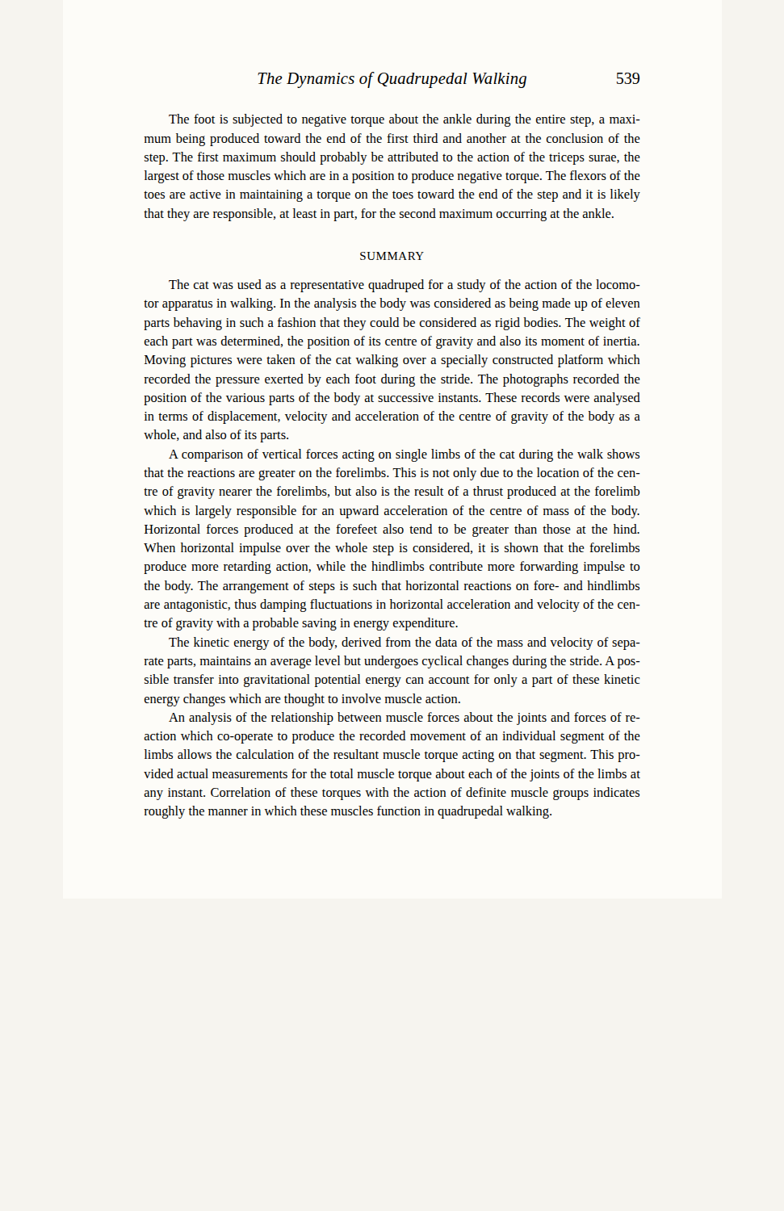The Dynamics of Quadrupedal Walking 539
The foot is subjected to negative torque about the ankle during the entire step, a maximum being produced toward the end of the first third and another at the conclusion of the step. The first maximum should probably be attributed to the action of the triceps surae, the largest of those muscles which are in a position to produce negative torque. The flexors of the toes are active in maintaining a torque on the toes toward the end of the step and it is likely that they are responsible, at least in part, for the second maximum occurring at the ankle.
SUMMARY
The cat was used as a representative quadruped for a study of the action of the locomotor apparatus in walking. In the analysis the body was considered as being made up of eleven parts behaving in such a fashion that they could be considered as rigid bodies. The weight of each part was determined, the position of its centre of gravity and also its moment of inertia. Moving pictures were taken of the cat walking over a specially constructed platform which recorded the pressure exerted by each foot during the stride. The photographs recorded the position of the various parts of the body at successive instants. These records were analysed in terms of displacement, velocity and acceleration of the centre of gravity of the body as a whole, and also of its parts.
A comparison of vertical forces acting on single limbs of the cat during the walk shows that the reactions are greater on the forelimbs. This is not only due to the location of the centre of gravity nearer the forelimbs, but also is the result of a thrust produced at the forelimb which is largely responsible for an upward acceleration of the centre of mass of the body. Horizontal forces produced at the forefeet also tend to be greater than those at the hind. When horizontal impulse over the whole step is considered, it is shown that the forelimbs produce more retarding action, while the hindlimbs contribute more forwarding impulse to the body. The arrangement of steps is such that horizontal reactions on fore- and hindlimbs are antagonistic, thus damping fluctuations in horizontal acceleration and velocity of the centre of gravity with a probable saving in energy expenditure.
The kinetic energy of the body, derived from the data of the mass and velocity of separate parts, maintains an average level but undergoes cyclical changes during the stride. A possible transfer into gravitational potential energy can account for only a part of these kinetic energy changes which are thought to involve muscle action.
An analysis of the relationship between muscle forces about the joints and forces of reaction which co-operate to produce the recorded movement of an individual segment of the limbs allows the calculation of the resultant muscle torque acting on that segment. This provided actual measurements for the total muscle torque about each of the joints of the limbs at any instant. Correlation of these torques with the action of definite muscle groups indicates roughly the manner in which these muscles function in quadrupedal walking.